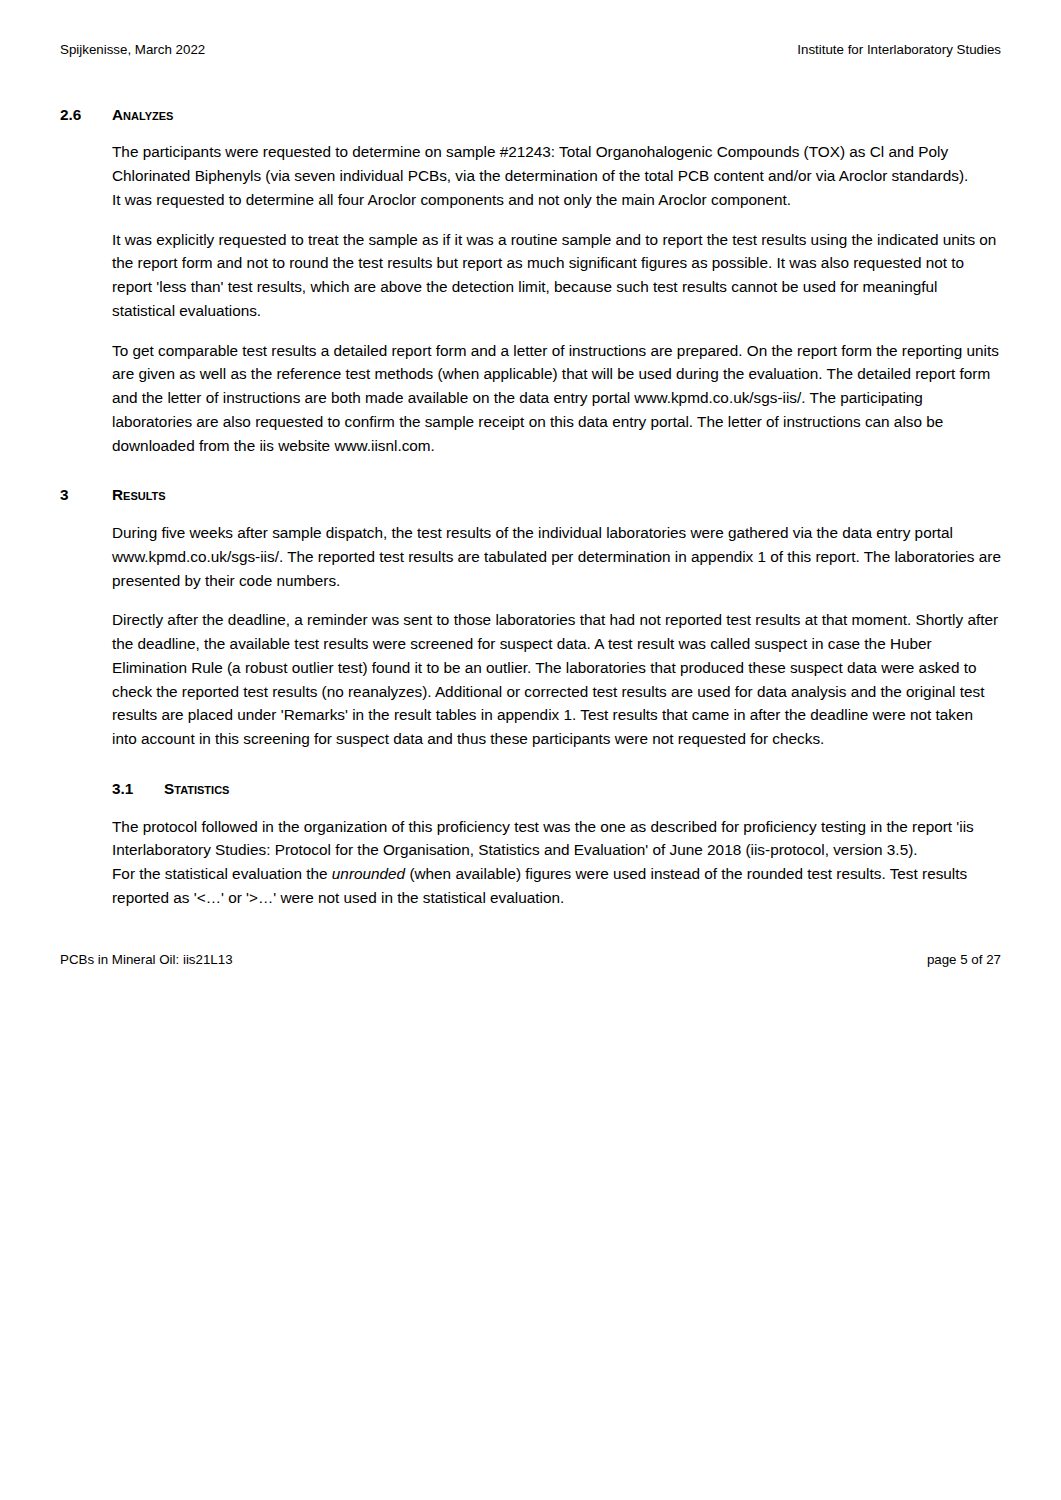Spijkenisse, March 2022 Institute for Interlaboratory Studies
2.6 Analyzes
The participants were requested to determine on sample #21243: Total Organohalogenic Compounds (TOX) as Cl and Poly Chlorinated Biphenyls (via seven individual PCBs, via the determination of the total PCB content and/or via Aroclor standards).
It was requested to determine all four Aroclor components and not only the main Aroclor component.
It was explicitly requested to treat the sample as if it was a routine sample and to report the test results using the indicated units on the report form and not to round the test results but report as much significant figures as possible. It was also requested not to report 'less than' test results, which are above the detection limit, because such test results cannot be used for meaningful statistical evaluations.
To get comparable test results a detailed report form and a letter of instructions are prepared. On the report form the reporting units are given as well as the reference test methods (when applicable) that will be used during the evaluation. The detailed report form and the letter of instructions are both made available on the data entry portal www.kpmd.co.uk/sgs-iis/. The participating laboratories are also requested to confirm the sample receipt on this data entry portal. The letter of instructions can also be downloaded from the iis website www.iisnl.com.
3 Results
During five weeks after sample dispatch, the test results of the individual laboratories were gathered via the data entry portal www.kpmd.co.uk/sgs-iis/. The reported test results are tabulated per determination in appendix 1 of this report. The laboratories are presented by their code numbers.
Directly after the deadline, a reminder was sent to those laboratories that had not reported test results at that moment. Shortly after the deadline, the available test results were screened for suspect data. A test result was called suspect in case the Huber Elimination Rule (a robust outlier test) found it to be an outlier. The laboratories that produced these suspect data were asked to check the reported test results (no reanalyzes). Additional or corrected test results are used for data analysis and the original test results are placed under 'Remarks' in the result tables in appendix 1. Test results that came in after the deadline were not taken into account in this screening for suspect data and thus these participants were not requested for checks.
3.1 Statistics
The protocol followed in the organization of this proficiency test was the one as described for proficiency testing in the report 'iis Interlaboratory Studies: Protocol for the Organisation, Statistics and Evaluation' of June 2018 (iis-protocol, version 3.5).
For the statistical evaluation the unrounded (when available) figures were used instead of the rounded test results. Test results reported as '<…' or '>…' were not used in the statistical evaluation.
PCBs in Mineral Oil: iis21L13 page 5 of 27